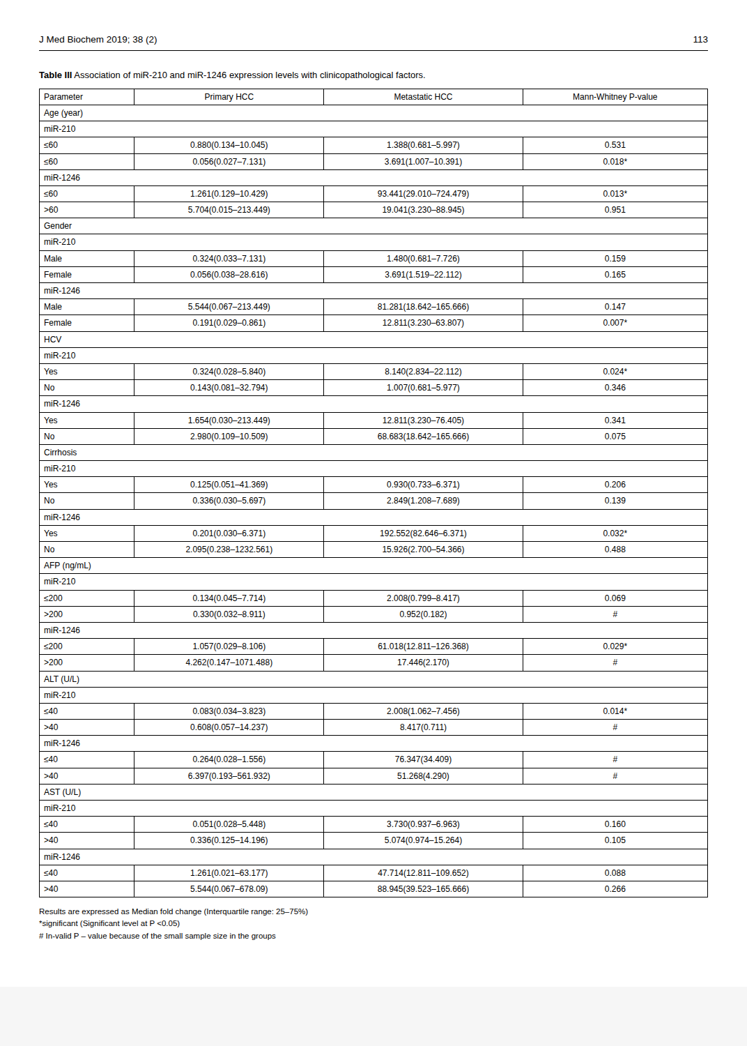J Med Biochem 2019; 38 (2) 113
Table III Association of miR-210 and miR-1246 expression levels with clinicopathological factors.
| Parameter | Primary HCC | Metastatic HCC | Mann-Whitney P-value |
| --- | --- | --- | --- |
| Age (year) |
| miR-210 |
| ≤60 | 0.880(0.134–10.045) | 1.388(0.681–5.997) | 0.531 |
| ≤60 | 0.056(0.027–7.131) | 3.691(1.007–10.391) | 0.018* |
| miR-1246 |
| ≤60 | 1.261(0.129–10.429) | 93.441(29.010–724.479) | 0.013* |
| >60 | 5.704(0.015–213.449) | 19.041(3.230–88.945) | 0.951 |
| Gender |
| miR-210 |
| Male | 0.324(0.033–7.131) | 1.480(0.681–7.726) | 0.159 |
| Female | 0.056(0.038–28.616) | 3.691(1.519–22.112) | 0.165 |
| miR-1246 |
| Male | 5.544(0.067–213.449) | 81.281(18.642–165.666) | 0.147 |
| Female | 0.191(0.029–0.861) | 12.811(3.230–63.807) | 0.007* |
| HCV |
| miR-210 |
| Yes | 0.324(0.028–5.840) | 8.140(2.834–22.112) | 0.024* |
| No | 0.143(0.081–32.794) | 1.007(0.681–5.977) | 0.346 |
| miR-1246 |
| Yes | 1.654(0.030–213.449) | 12.811(3.230–76.405) | 0.341 |
| No | 2.980(0.109–10.509) | 68.683(18.642–165.666) | 0.075 |
| Cirrhosis |
| miR-210 |
| Yes | 0.125(0.051–41.369) | 0.930(0.733–6.371) | 0.206 |
| No | 0.336(0.030–5.697) | 2.849(1.208–7.689) | 0.139 |
| miR-1246 |
| Yes | 0.201(0.030–6.371) | 192.552(82.646–6.371) | 0.032* |
| No | 2.095(0.238–1232.561) | 15.926(2.700–54.366) | 0.488 |
| AFP (ng/mL) |
| miR-210 |
| ≤200 | 0.134(0.045–7.714) | 2.008(0.799–8.417) | 0.069 |
| >200 | 0.330(0.032–8.911) | 0.952(0.182) | # |
| miR-1246 |
| ≤200 | 1.057(0.029–8.106) | 61.018(12.811–126.368) | 0.029* |
| >200 | 4.262(0.147–1071.488) | 17.446(2.170) | # |
| ALT (U/L) |
| miR-210 |
| ≤40 | 0.083(0.034–3.823) | 2.008(1.062–7.456) | 0.014* |
| >40 | 0.608(0.057–14.237) | 8.417(0.711) | # |
| miR-1246 |
| ≤40 | 0.264(0.028–1.556) | 76.347(34.409) | # |
| >40 | 6.397(0.193–561.932) | 51.268(4.290) | # |
| AST (U/L) |
| miR-210 |
| ≤40 | 0.051(0.028–5.448) | 3.730(0.937–6.963) | 0.160 |
| >40 | 0.336(0.125–14.196) | 5.074(0.974–15.264) | 0.105 |
| miR-1246 |
| ≤40 | 1.261(0.021–63.177) | 47.714(12.811–109.652) | 0.088 |
| >40 | 5.544(0.067–678.09) | 88.945(39.523–165.666) | 0.266 |
Results are expressed as Median fold change (Interquartile range: 25–75%)
*significant (Significant level at P <0.05)
# In-valid P – value because of the small sample size in the groups